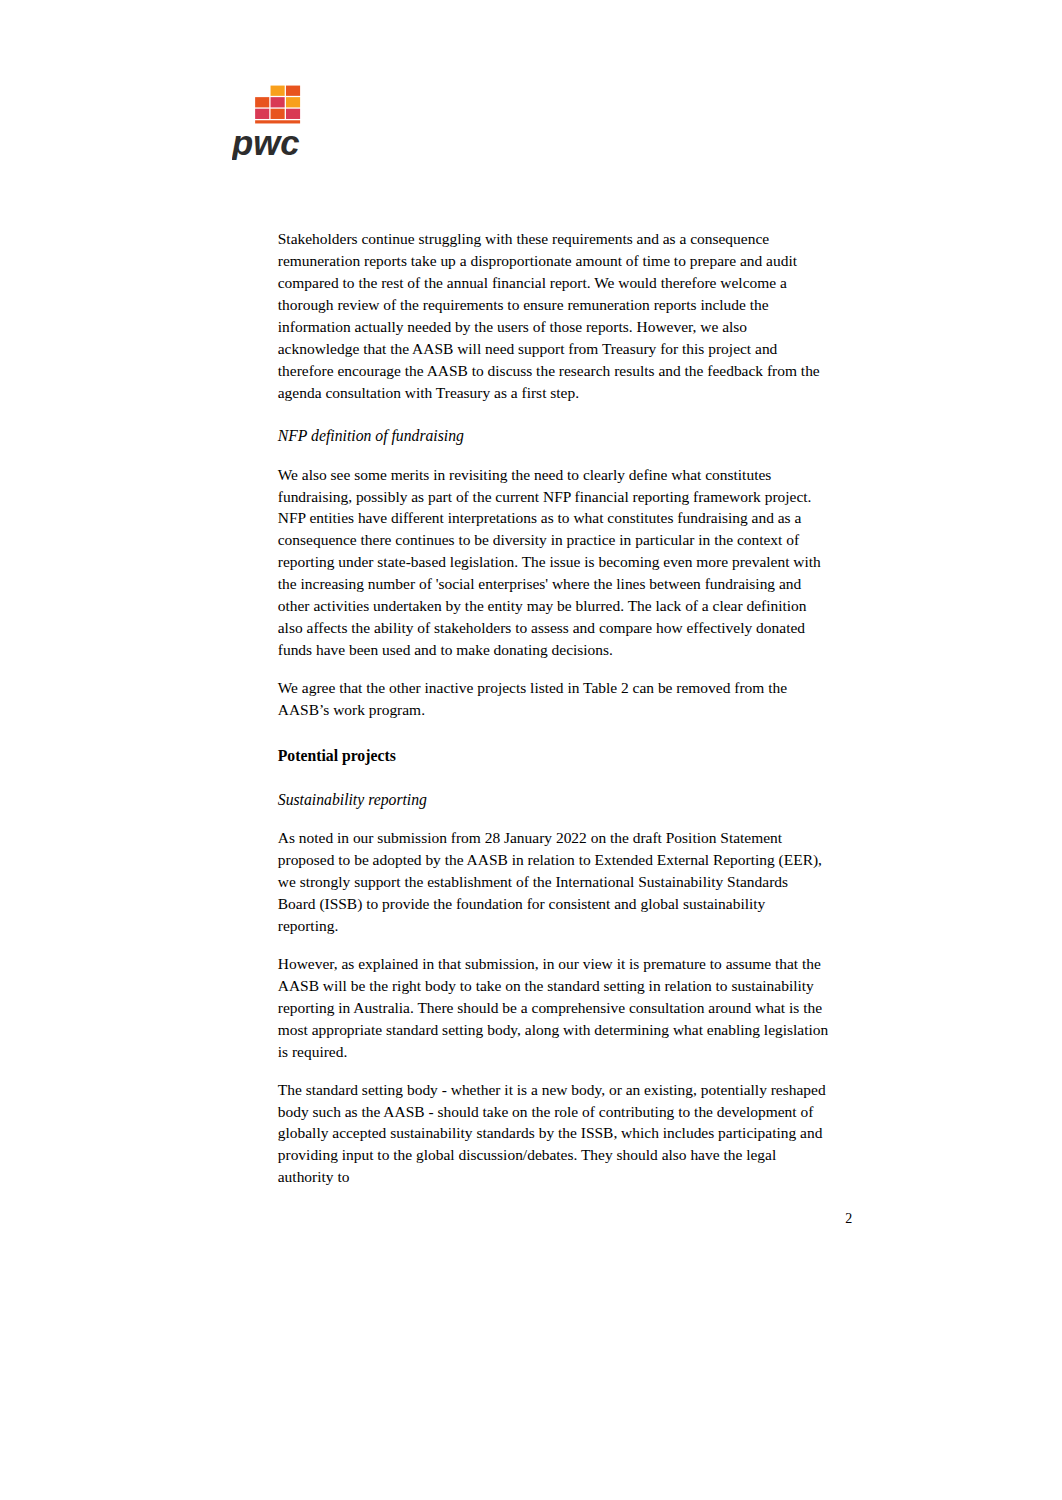pwc
Stakeholders continue struggling with these requirements and as a consequence remuneration reports take up a disproportionate amount of time to prepare and audit compared to the rest of the annual financial report. We would therefore welcome a thorough review of the requirements to ensure remuneration reports include the information actually needed by the users of those reports. However, we also acknowledge that the AASB will need support from Treasury for this project and therefore encourage the AASB to discuss the research results and the feedback from the agenda consultation with Treasury as a first step.
NFP definition of fundraising
We also see some merits in revisiting the need to clearly define what constitutes fundraising, possibly as part of the current NFP financial reporting framework project. NFP entities have different interpretations as to what constitutes fundraising and as a consequence there continues to be diversity in practice in particular in the context of reporting under state-based legislation. The issue is becoming even more prevalent with the increasing number of 'social enterprises' where the lines between fundraising and other activities undertaken by the entity may be blurred. The lack of a clear definition also affects the ability of stakeholders to assess and compare how effectively donated funds have been used and to make donating decisions.
We agree that the other inactive projects listed in Table 2 can be removed from the AASB’s work program.
Potential projects
Sustainability reporting
As noted in our submission from 28 January 2022 on the draft Position Statement proposed to be adopted by the AASB in relation to Extended External Reporting (EER), we strongly support the establishment of the International Sustainability Standards Board (ISSB) to provide the foundation for consistent and global sustainability reporting.
However, as explained in that submission, in our view it is premature to assume that the AASB will be the right body to take on the standard setting in relation to sustainability reporting in Australia. There should be a comprehensive consultation around what is the most appropriate standard setting body, along with determining what enabling legislation is required.
The standard setting body - whether it is a new body, or an existing, potentially reshaped body such as the AASB - should take on the role of contributing to the development of globally accepted sustainability standards by the ISSB, which includes participating and providing input to the global discussion/debates. They should also have the legal authority to
2